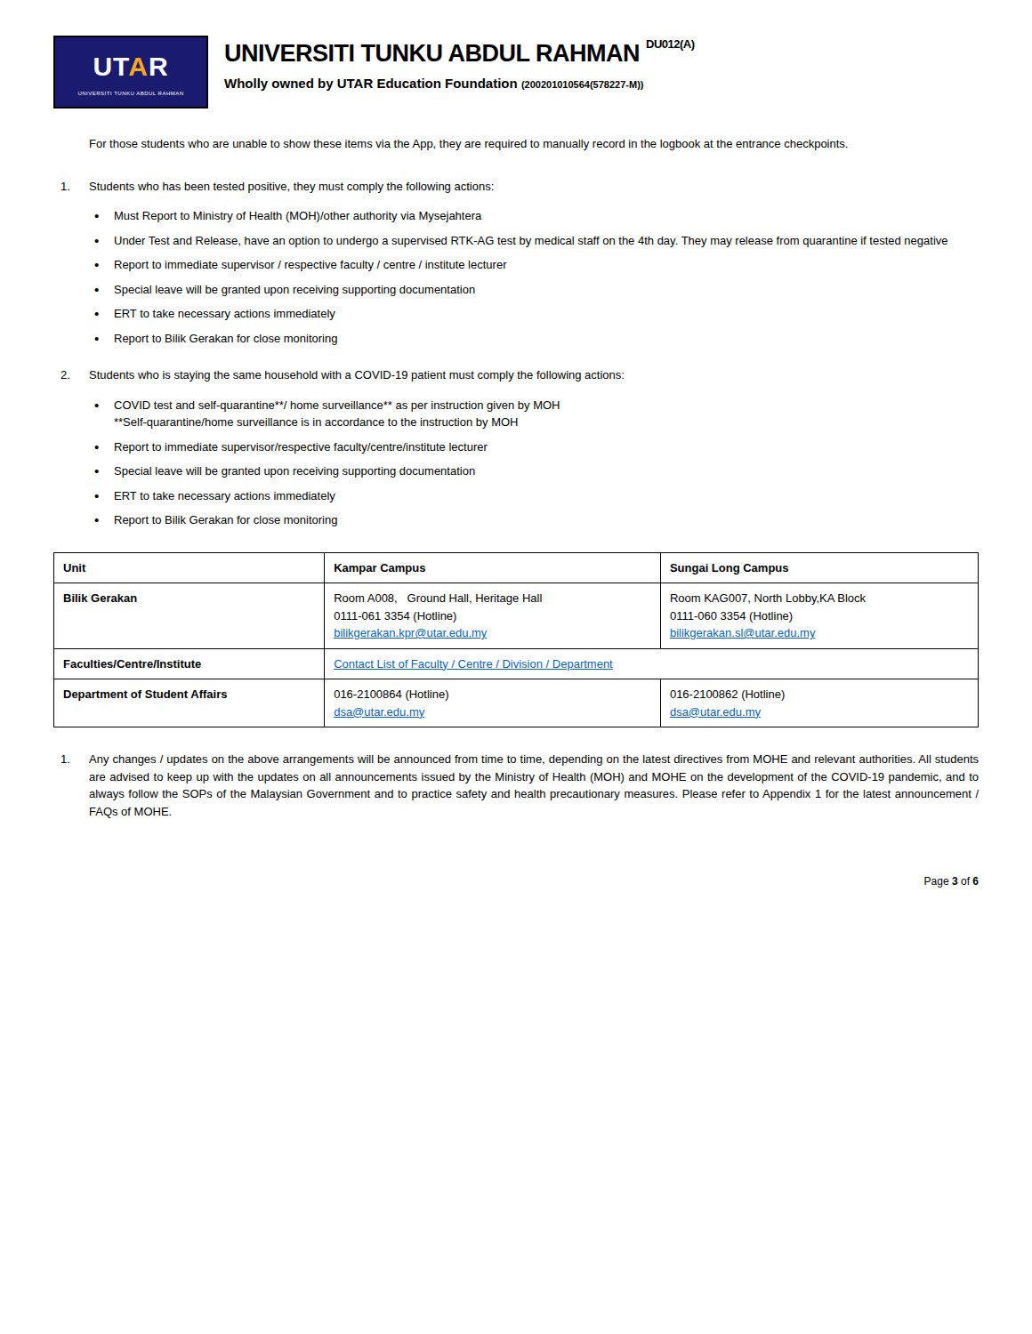UTAR
UNIVERSITI TUNKU ABDUL RAHMAN
UNIVERSITI TUNKU ABDUL RAHMAN DU012(A)
Wholly owned by UTAR Education Foundation (200201010564(578227-M))
For those students who are unable to show these items via the App, they are required to manually record in the logbook at the entrance checkpoints.
Students who has been tested positive, they must comply the following actions:
Must Report to Ministry of Health (MOH)/other authority via Mysejahtera
Under Test and Release, have an option to undergo a supervised RTK-AG test by medical staff on the 4th day. They may release from quarantine if tested negative
Report to immediate supervisor / respective faculty / centre / institute lecturer
Special leave will be granted upon receiving supporting documentation
ERT to take necessary actions immediately
Report to Bilik Gerakan for close monitoring
Students who is staying the same household with a COVID-19 patient must comply the following actions:
COVID test and self-quarantine**/ home surveillance** as per instruction given by MOH**Self-quarantine/home surveillance is in accordance to the instruction by MOH
Report to immediate supervisor/respective faculty/centre/institute lecturer
Special leave will be granted upon receiving supporting documentation
ERT to take necessary actions immediately
Report to Bilik Gerakan for close monitoring
| Unit | Kampar Campus | Sungai Long Campus |
| --- | --- | --- |
| Bilik Gerakan | Room A008, Ground Hall, Heritage Hall 0111-061 3354 (Hotline) bilikgerakan.kpr@utar.edu.my | Room KAG007, North Lobby,KA Block 0111-060 3354 (Hotline) bilikgerakan.sl@utar.edu.my |
| Faculties/Centre/Institute | Contact List of Faculty / Centre / Division / Department |
| Department of Student Affairs | 016-2100864 (Hotline) dsa@utar.edu.my | 016-2100862 (Hotline) dsa@utar.edu.my |
Any changes / updates on the above arrangements will be announced from time to time, depending on the latest directives from MOHE and relevant authorities. All students are advised to keep up with the updates on all announcements issued by the Ministry of Health (MOH) and MOHE on the development of the COVID-19 pandemic, and to always follow the SOPs of the Malaysian Government and to practice safety and health precautionary measures. Please refer to Appendix 1 for the latest announcement / FAQs of MOHE.
Page 3 of 6